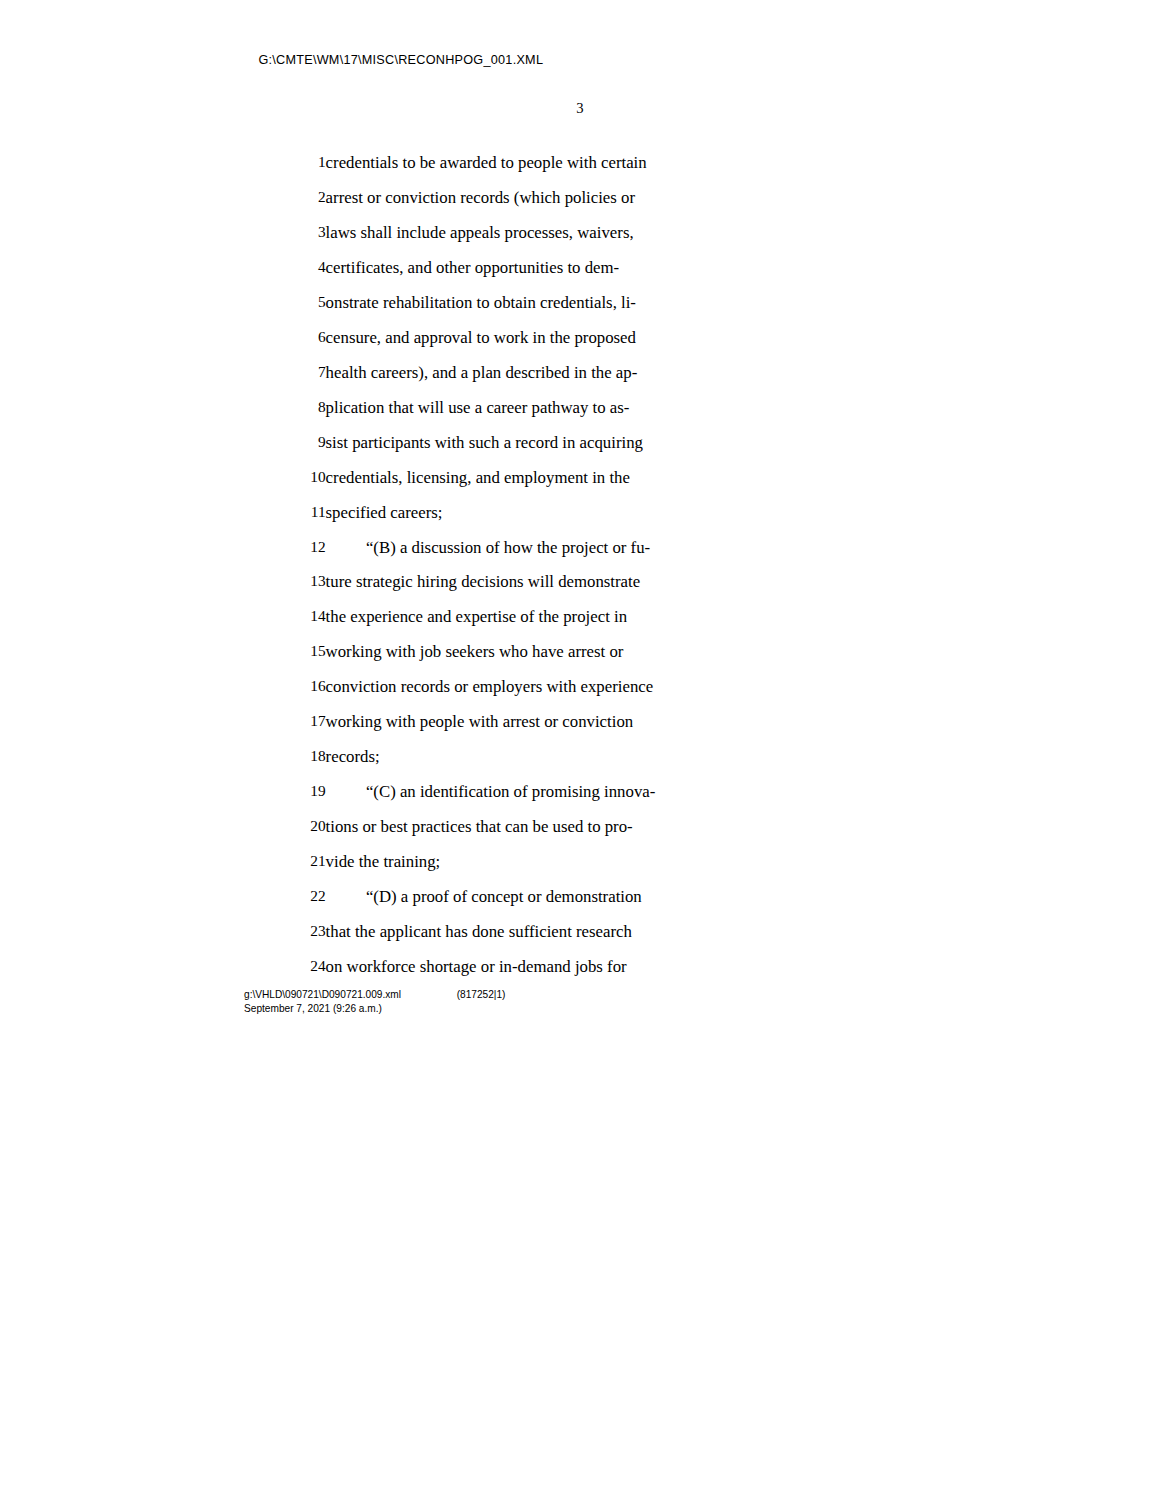G:\CMTE\WM\17\MISC\RECONHPOG_001.XML
3
| 1 | credentials to be awarded to people with certain |
| 2 | arrest or conviction records (which policies or |
| 3 | laws shall include appeals processes, waivers, |
| 4 | certificates, and other opportunities to dem- |
| 5 | onstrate rehabilitation to obtain credentials, li- |
| 6 | censure, and approval to work in the proposed |
| 7 | health careers), and a plan described in the ap- |
| 8 | plication that will use a career pathway to as- |
| 9 | sist participants with such a record in acquiring |
| 10 | credentials, licensing, and employment in the |
| 11 | specified careers; |
| 12 | “(B) a discussion of how the project or fu- |
| 13 | ture strategic hiring decisions will demonstrate |
| 14 | the experience and expertise of the project in |
| 15 | working with job seekers who have arrest or |
| 16 | conviction records or employers with experience |
| 17 | working with people with arrest or conviction |
| 18 | records; |
| 19 | “(C) an identification of promising innova- |
| 20 | tions or best practices that can be used to pro- |
| 21 | vide the training; |
| 22 | “(D) a proof of concept or demonstration |
| 23 | that the applicant has done sufficient research |
| 24 | on workforce shortage or in-demand jobs for |
g:\VHLD\090721\D090721.009.xml (817252|1)
September 7, 2021 (9:26 a.m.)